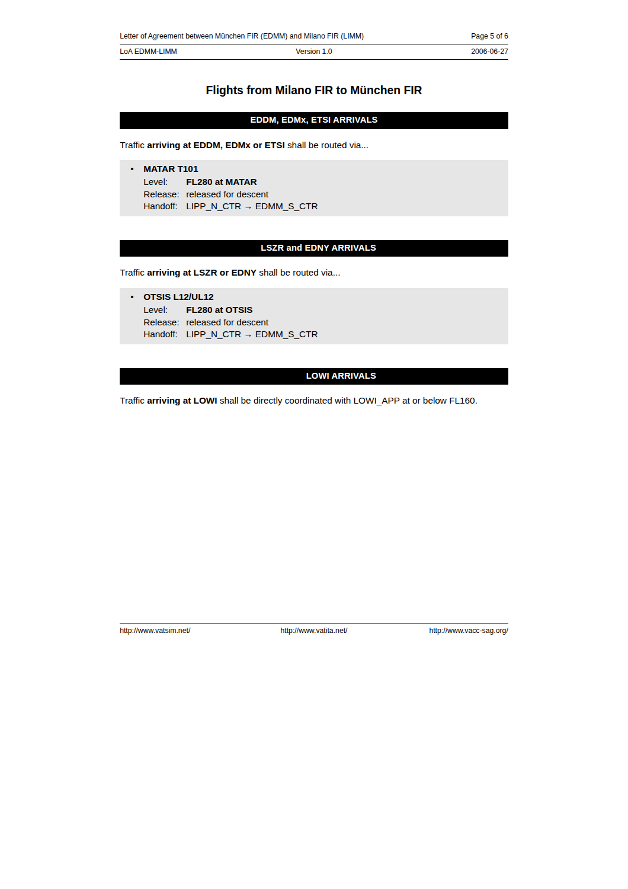Letter of Agreement between München FIR (EDMM) and Milano FIR (LIMM)
Page 5 of 6
LoA EDMM-LIMM
Version 1.0
2006-06-27
Flights from Milano FIR to München FIR
EDDM, EDMx, ETSI ARRIVALS
Traffic arriving at EDDM, EDMx or ETSI shall be routed via...
MATAR T101
Level: FL280 at MATAR
Release: released for descent
Handoff: LIPP_N_CTR → EDMM_S_CTR
LSZR and EDNY ARRIVALS
Traffic arriving at LSZR or EDNY shall be routed via...
OTSIS L12/UL12
Level: FL280 at OTSIS
Release: released for descent
Handoff: LIPP_N_CTR → EDMM_S_CTR
LOWI ARRIVALS
Traffic arriving at LOWI shall be directly coordinated with LOWI_APP at or below FL160.
http://www.vatsim.net/
http://www.vatita.net/
http://www.vacc-sag.org/